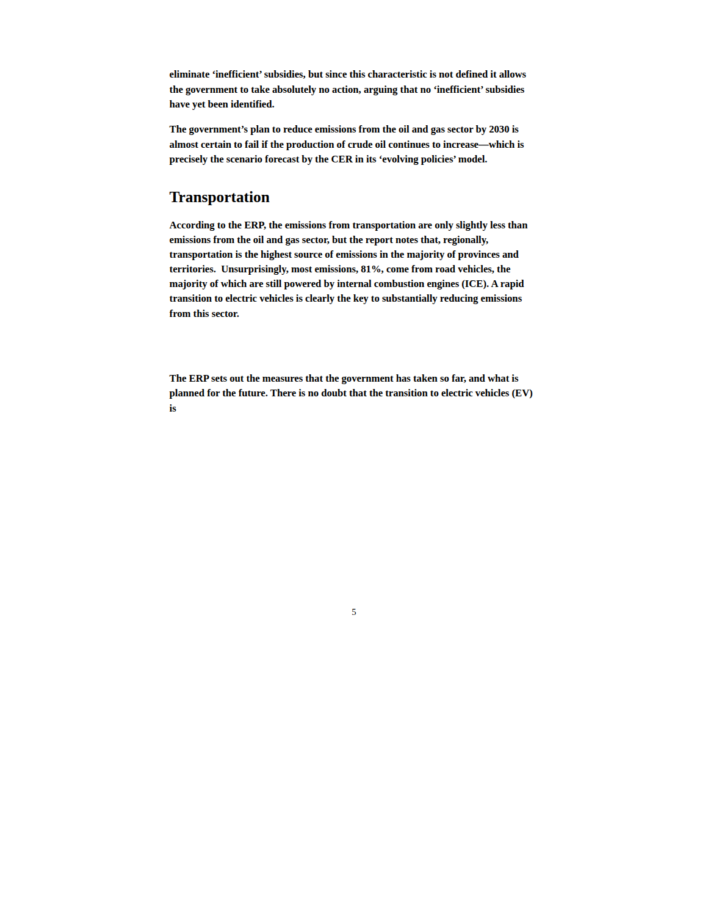eliminate ‘inefficient’ subsidies, but since this characteristic is not defined it allows the government to take absolutely no action, arguing that no ‘inefficient’ subsidies have yet been identified.
The government’s plan to reduce emissions from the oil and gas sector by 2030 is almost certain to fail if the production of crude oil continues to increase—which is precisely the scenario forecast by the CER in its ‘evolving policies’ model.
Transportation
According to the ERP, the emissions from transportation are only slightly less than emissions from the oil and gas sector, but the report notes that, regionally, transportation is the highest source of emissions in the majority of provinces and territories. Unsurprisingly, most emissions, 81%, come from road vehicles, the majority of which are still powered by internal combustion engines (ICE). A rapid transition to electric vehicles is clearly the key to substantially reducing emissions from this sector.
The ERP sets out the measures that the government has taken so far, and what is planned for the future. There is no doubt that the transition to electric vehicles (EV) is
5